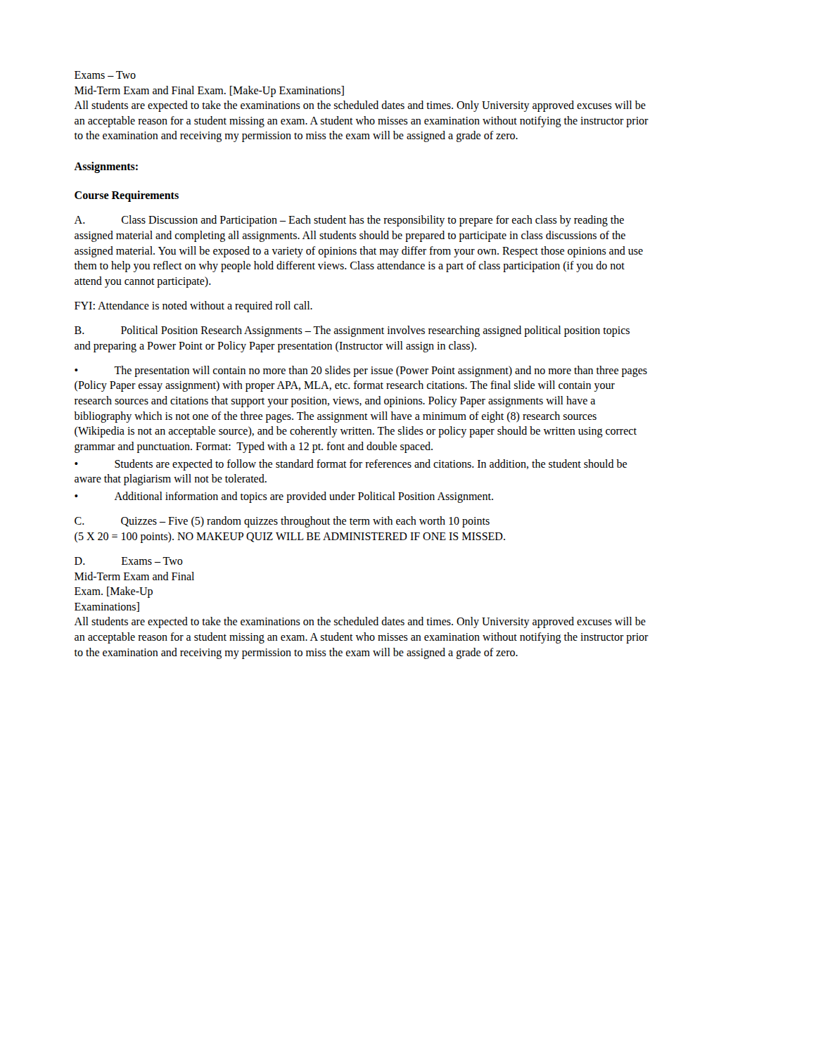Exams – Two
Mid-Term Exam and Final Exam. [Make-Up Examinations]
All students are expected to take the examinations on the scheduled dates and times. Only University approved excuses will be an acceptable reason for a student missing an exam. A student who misses an examination without notifying the instructor prior to the examination and receiving my permission to miss the exam will be assigned a grade of zero.
Assignments:
Course Requirements
A. Class Discussion and Participation – Each student has the responsibility to prepare for each class by reading the assigned material and completing all assignments. All students should be prepared to participate in class discussions of the assigned material. You will be exposed to a variety of opinions that may differ from your own. Respect those opinions and use them to help you reflect on why people hold different views. Class attendance is a part of class participation (if you do not attend you cannot participate).
FYI: Attendance is noted without a required roll call.
B. Political Position Research Assignments – The assignment involves researching assigned political position topics and preparing a Power Point or Policy Paper presentation (Instructor will assign in class).
• The presentation will contain no more than 20 slides per issue (Power Point assignment) and no more than three pages (Policy Paper essay assignment) with proper APA, MLA, etc. format research citations. The final slide will contain your research sources and citations that support your position, views, and opinions. Policy Paper assignments will have a bibliography which is not one of the three pages. The assignment will have a minimum of eight (8) research sources (Wikipedia is not an acceptable source), and be coherently written. The slides or policy paper should be written using correct grammar and punctuation. Format: Typed with a 12 pt. font and double spaced.
• Students are expected to follow the standard format for references and citations. In addition, the student should be aware that plagiarism will not be tolerated.
• Additional information and topics are provided under Political Position Assignment.
C. Quizzes – Five (5) random quizzes throughout the term with each worth 10 points
(5 X 20 = 100 points). NO MAKEUP QUIZ WILL BE ADMINISTERED IF ONE IS MISSED.
D. Exams – Two
Mid-Term Exam and Final
Exam. [Make-Up
Examinations]
All students are expected to take the examinations on the scheduled dates and times. Only University approved excuses will be an acceptable reason for a student missing an exam. A student who misses an examination without notifying the instructor prior to the examination and receiving my permission to miss the exam will be assigned a grade of zero.